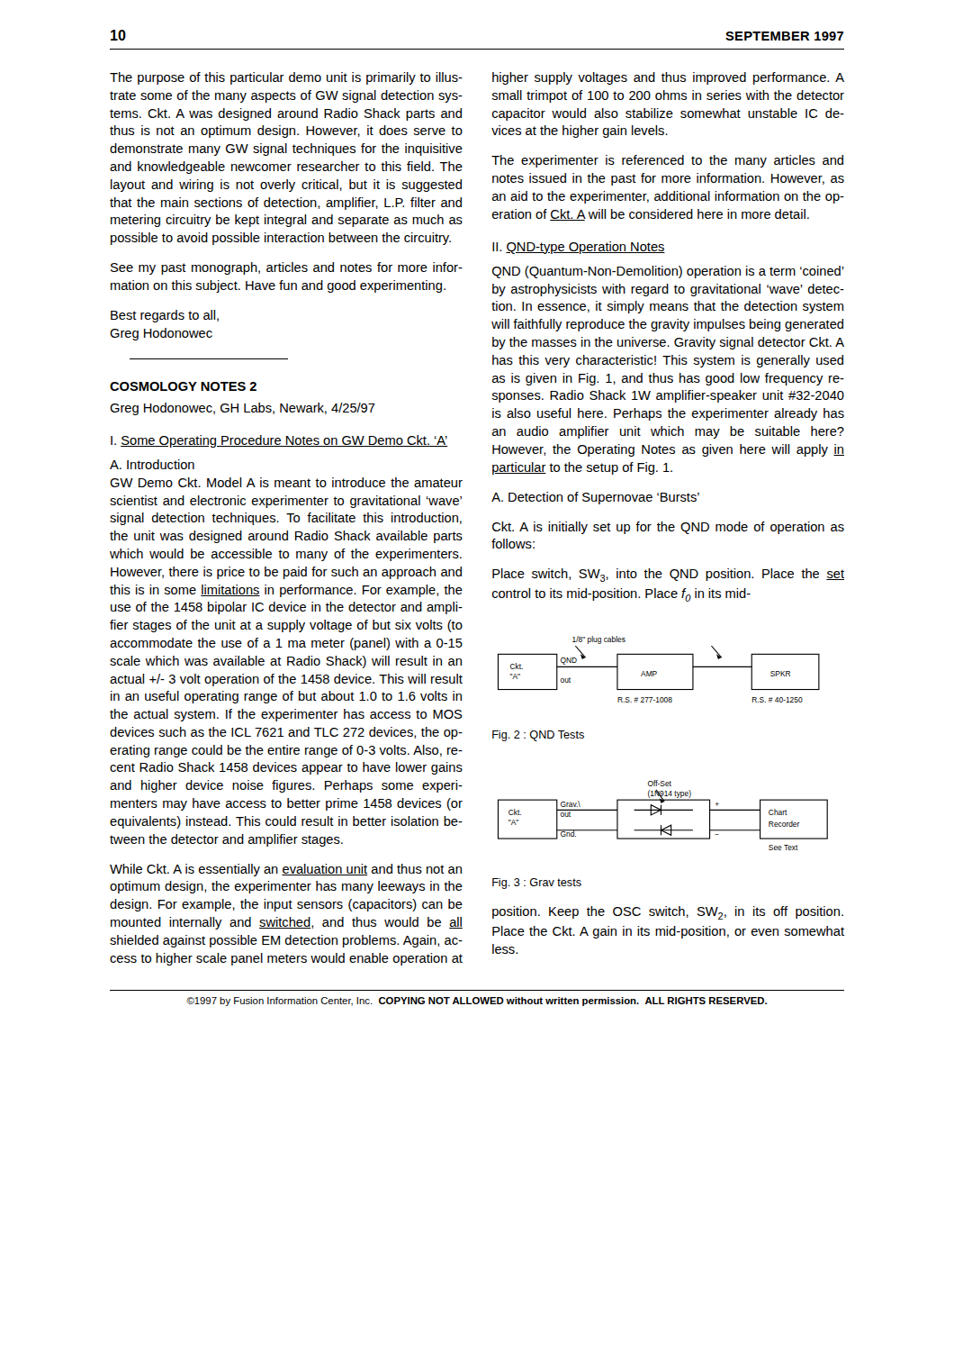10 SEPTEMBER 1997
The purpose of this particular demo unit is primarily to illustrate some of the many aspects of GW signal detection systems. Ckt. A was designed around Radio Shack parts and thus is not an optimum design. However, it does serve to demonstrate many GW signal techniques for the inquisitive and knowledgeable newcomer researcher to this field. The layout and wiring is not overly critical, but it is suggested that the main sections of detection, amplifier, L.P. filter and metering circuitry be kept integral and separate as much as possible to avoid possible interaction between the circuitry.
See my past monograph, articles and notes for more information on this subject. Have fun and good experimenting.
Best regards to all,
Greg Hodonowec
COSMOLOGY NOTES 2
Greg Hodonowec, GH Labs, Newark, 4/25/97
I. Some Operating Procedure Notes on GW Demo Ckt. ‘A’
A. Introduction
GW Demo Ckt. Model A is meant to introduce the amateur scientist and electronic experimenter to gravitational ‘wave’ signal detection techniques. To facilitate this introduction, the unit was designed around Radio Shack available parts which would be accessible to many of the experimenters. However, there is price to be paid for such an approach and this is in some limitations in performance. For example, the use of the 1458 bipolar IC device in the detector and amplifier stages of the unit at a supply voltage of but six volts (to accommodate the use of a 1 ma meter (panel) with a 0-15 scale which was available at Radio Shack) will result in an actual +/- 3 volt operation of the 1458 device. This will result in an useful operating range of but about 1.0 to 1.6 volts in the actual system. If the experimenter has access to MOS devices such as the ICL 7621 and TLC 272 devices, the operating range could be the entire range of 0-3 volts. Also, recent Radio Shack 1458 devices appear to have lower gains and higher device noise figures. Perhaps some experimenters may have access to better prime 1458 devices (or equivalents) instead. This could result in better isolation between the detector and amplifier stages.
While Ckt. A is essentially an evaluation unit and thus not an optimum design, the experimenter has many leeways in the design. For example, the input sensors (capacitors) can be mounted internally and switched, and thus would be all shielded against possible EM detection problems. Again, access to higher scale panel meters would enable operation at higher supply voltages and thus improved performance. A small trimpot of 100 to 200 ohms in series with the detector capacitor would also stabilize somewhat unstable IC devices at the higher gain levels.
The experimenter is referenced to the many articles and notes issued in the past for more information. However, as an aid to the experimenter, additional information on the operation of Ckt. A will be considered here in more detail.
II. QND-type Operation Notes
QND (Quantum-Non-Demolition) operation is a term ‘coined’ by astrophysicists with regard to gravitational ‘wave’ detection. In essence, it simply means that the detection system will faithfully reproduce the gravity impulses being generated by the masses in the universe. Gravity signal detector Ckt. A has this very characteristic! This system is generally used as is given in Fig. 1, and thus has good low frequency responses. Radio Shack 1W amplifier-speaker unit #32-2040 is also useful here. Perhaps the experimenter already has an audio amplifier unit which may be suitable here? However, the Operating Notes as given here will apply in particular to the setup of Fig. 1.
A. Detection of Supernovae ‘Bursts’
Ckt. A is initially set up for the QND mode of operation as follows:
Place switch, SW3, into the QND position. Place the set control to its mid-position. Place f0 in its mid-
Ckt. "A" QND out AMP SPKR 1/8" plug cables R.S. # 277-1008 R.S. # 40-1250
Fig. 2 : QND Tests
Ckt. "A" Grav.\ out Gnd. Off-Set (1N914 type) + − Chart Recorder See Text
Fig. 3 : Grav tests
position. Keep the OSC switch, SW2, in its off position. Place the Ckt. A gain in its mid-position, or even somewhat less.
©1997 by Fusion Information Center, Inc. COPYING NOT ALLOWED without written permission. ALL RIGHTS RESERVED.